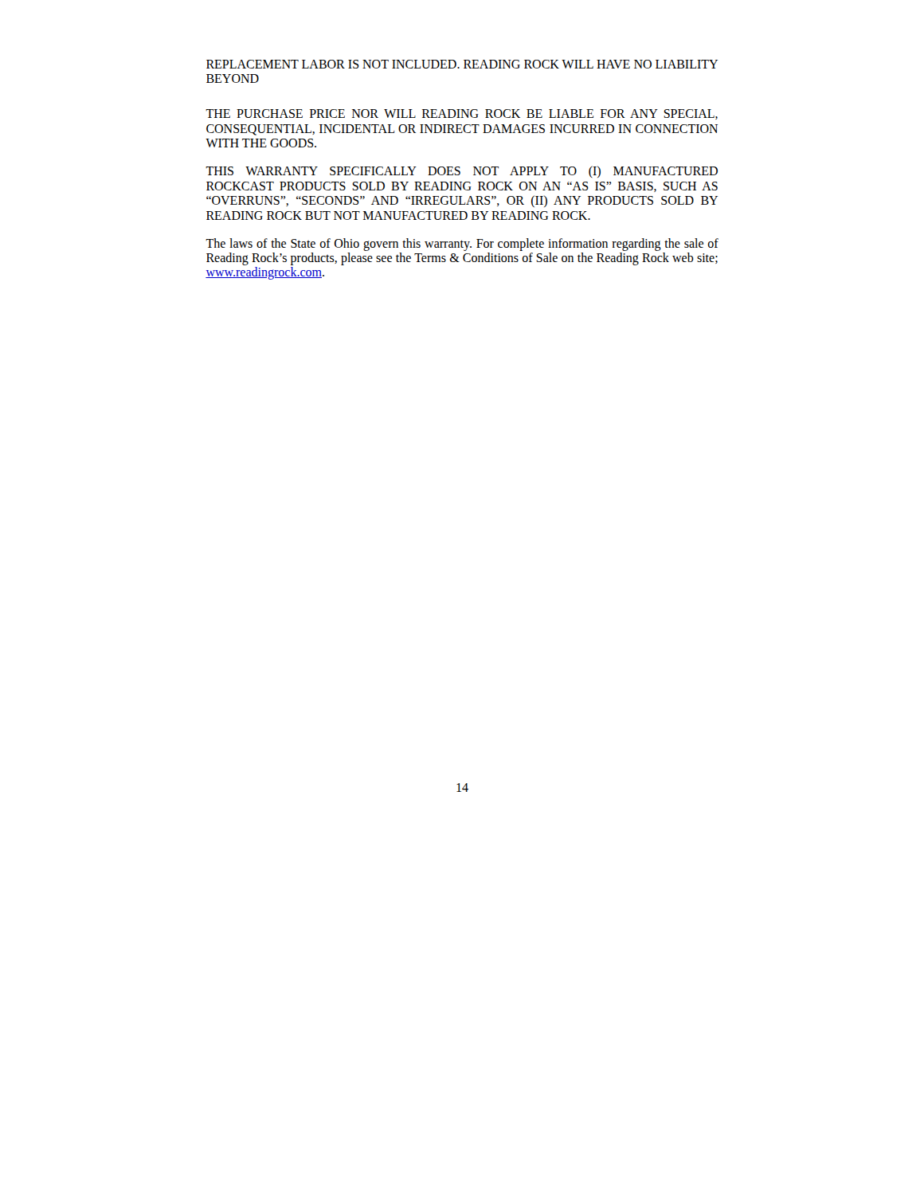REPLACEMENT LABOR IS NOT INCLUDED. READING ROCK WILL HAVE NO LIABILITY BEYOND
THE PURCHASE PRICE NOR WILL READING ROCK BE LIABLE FOR ANY SPECIAL, CONSEQUENTIAL, INCIDENTAL OR INDIRECT DAMAGES INCURRED IN CONNECTION WITH THE GOODS.
THIS WARRANTY SPECIFICALLY DOES NOT APPLY TO (I) MANUFACTURED ROCKCAST PRODUCTS SOLD BY READING ROCK ON AN “AS IS” BASIS, SUCH AS “OVERRUNS”, “SECONDS” AND “IRREGULARS”, OR (II) ANY PRODUCTS SOLD BY READING ROCK BUT NOT MANUFACTURED BY READING ROCK.
The laws of the State of Ohio govern this warranty. For complete information regarding the sale of Reading Rock’s products, please see the Terms & Conditions of Sale on the Reading Rock web site; www.readingrock.com.
14